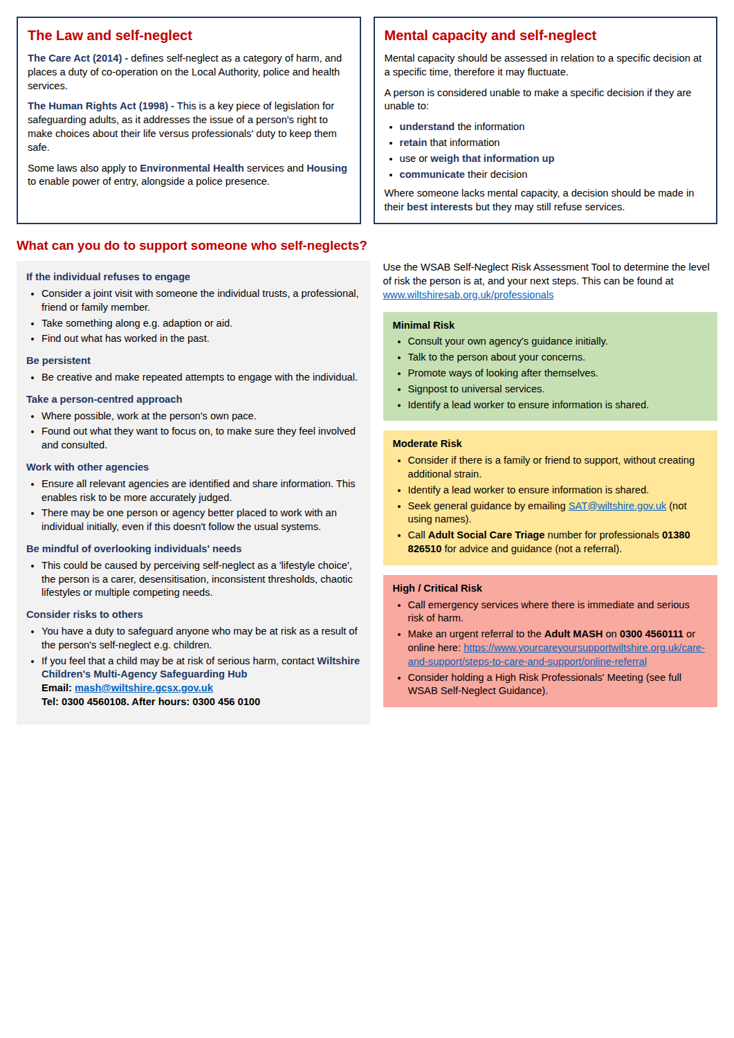The Law and self-neglect
The Care Act (2014) - defines self-neglect as a category of harm, and places a duty of co-operation on the Local Authority, police and health services.
The Human Rights Act (1998) - This is a key piece of legislation for safeguarding adults, as it addresses the issue of a person's right to make choices about their life versus professionals' duty to keep them safe.
Some laws also apply to Environmental Health services and Housing to enable power of entry, alongside a police presence.
Mental capacity and self-neglect
Mental capacity should be assessed in relation to a specific decision at a specific time, therefore it may fluctuate.
A person is considered unable to make a specific decision if they are unable to:
understand the information
retain that information
use or weigh that information up
communicate their decision
Where someone lacks mental capacity, a decision should be made in their best interests but they may still refuse services.
What can you do to support someone who self-neglects?
If the individual refuses to engage
Consider a joint visit with someone the individual trusts, a professional, friend or family member.
Take something along e.g. adaption or aid.
Find out what has worked in the past.
Be persistent
Be creative and make repeated attempts to engage with the individual.
Take a person-centred approach
Where possible, work at the person's own pace.
Found out what they want to focus on, to make sure they feel involved and consulted.
Work with other agencies
Ensure all relevant agencies are identified and share information. This enables risk to be more accurately judged.
There may be one person or agency better placed to work with an individual initially, even if this doesn't follow the usual systems.
Be mindful of overlooking individuals' needs
This could be caused by perceiving self-neglect as a 'lifestyle choice', the person is a carer, desensitisation, inconsistent thresholds, chaotic lifestyles or multiple competing needs.
Consider risks to others
You have a duty to safeguard anyone who may be at risk as a result of the person's self-neglect e.g. children.
If you feel that a child may be at risk of serious harm, contact Wiltshire Children's Multi-Agency Safeguarding Hub
Email: mash@wiltshire.gcsx.gov.uk
Tel: 0300 4560108. After hours: 0300 456 0100
Use the WSAB Self-Neglect Risk Assessment Tool to determine the level of risk the person is at, and your next steps. This can be found at www.wiltshiresab.org.uk/professionals
Minimal Risk
Consult your own agency's guidance initially.
Talk to the person about your concerns.
Promote ways of looking after themselves.
Signpost to universal services.
Identify a lead worker to ensure information is shared.
Moderate Risk
Consider if there is a family or friend to support, without creating additional strain.
Identify a lead worker to ensure information is shared.
Seek general guidance by emailing SAT@wiltshire.gov.uk (not using names).
Call Adult Social Care Triage number for professionals 01380 826510 for advice and guidance (not a referral).
High / Critical Risk
Call emergency services where there is immediate and serious risk of harm.
Make an urgent referral to the Adult MASH on 0300 4560111 or online here: https://www.yourcareyoursupportwiltshire.org.uk/care-and-support/steps-to-care-and-support/online-referral
Consider holding a High Risk Professionals' Meeting (see full WSAB Self-Neglect Guidance).